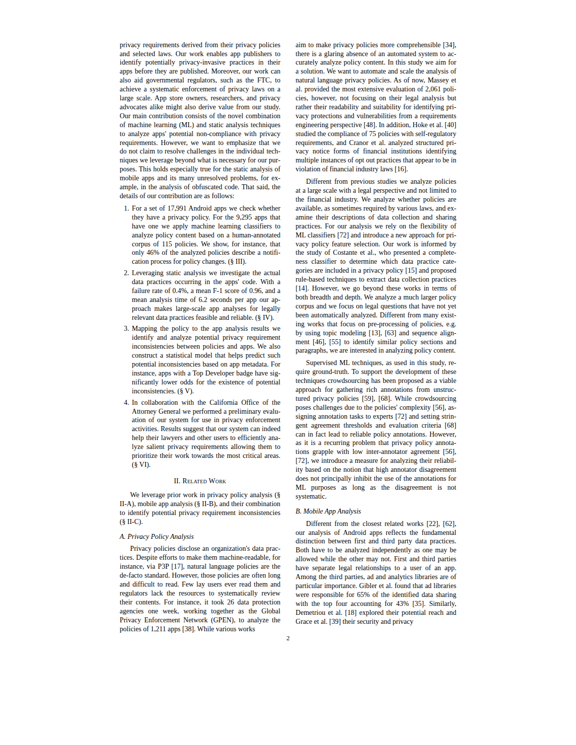privacy requirements derived from their privacy policies and selected laws. Our work enables app publishers to identify potentially privacy-invasive practices in their apps before they are published. Moreover, our work can also aid governmental regulators, such as the FTC, to achieve a systematic enforcement of privacy laws on a large scale. App store owners, researchers, and privacy advocates alike might also derive value from our study. Our main contribution consists of the novel combination of machine learning (ML) and static analysis techniques to analyze apps' potential non-compliance with privacy requirements. However, we want to emphasize that we do not claim to resolve challenges in the individual techniques we leverage beyond what is necessary for our purposes. This holds especially true for the static analysis of mobile apps and its many unresolved problems, for example, in the analysis of obfuscated code. That said, the details of our contribution are as follows:
For a set of 17,991 Android apps we check whether they have a privacy policy. For the 9,295 apps that have one we apply machine learning classifiers to analyze policy content based on a human-annotated corpus of 115 policies. We show, for instance, that only 46% of the analyzed policies describe a notification process for policy changes. (§ III).
Leveraging static analysis we investigate the actual data practices occurring in the apps' code. With a failure rate of 0.4%, a mean F-1 score of 0.96, and a mean analysis time of 6.2 seconds per app our approach makes large-scale app analyses for legally relevant data practices feasible and reliable. (§ IV).
Mapping the policy to the app analysis results we identify and analyze potential privacy requirement inconsistencies between policies and apps. We also construct a statistical model that helps predict such potential inconsistencies based on app metadata. For instance, apps with a Top Developer badge have significantly lower odds for the existence of potential inconsistencies. (§ V).
In collaboration with the California Office of the Attorney General we performed a preliminary evaluation of our system for use in privacy enforcement activities. Results suggest that our system can indeed help their lawyers and other users to efficiently analyze salient privacy requirements allowing them to prioritize their work towards the most critical areas. (§ VI).
II. Related Work
We leverage prior work in privacy policy analysis (§ II-A), mobile app analysis (§ II-B), and their combination to identify potential privacy requirement inconsistencies (§ II-C).
A. Privacy Policy Analysis
Privacy policies disclose an organization's data practices. Despite efforts to make them machine-readable, for instance, via P3P [17], natural language policies are the de-facto standard. However, those policies are often long and difficult to read. Few lay users ever read them and regulators lack the resources to systematically review their contents. For instance, it took 26 data protection agencies one week, working together as the Global Privacy Enforcement Network (GPEN), to analyze the policies of 1,211 apps [38]. While various works
aim to make privacy policies more comprehensible [34], there is a glaring absence of an automated system to accurately analyze policy content. In this study we aim for a solution. We want to automate and scale the analysis of natural language privacy policies. As of now, Massey et al. provided the most extensive evaluation of 2,061 policies, however, not focusing on their legal analysis but rather their readability and suitability for identifying privacy protections and vulnerabilities from a requirements engineering perspective [48]. In addition, Hoke et al. [40] studied the compliance of 75 policies with self-regulatory requirements, and Cranor et al. analyzed structured privacy notice forms of financial institutions identifying multiple instances of opt out practices that appear to be in violation of financial industry laws [16].
Different from previous studies we analyze policies at a large scale with a legal perspective and not limited to the financial industry. We analyze whether policies are available, as sometimes required by various laws, and examine their descriptions of data collection and sharing practices. For our analysis we rely on the flexibility of ML classifiers [72] and introduce a new approach for privacy policy feature selection. Our work is informed by the study of Costante et al., who presented a completeness classifier to determine which data practice categories are included in a privacy policy [15] and proposed rule-based techniques to extract data collection practices [14]. However, we go beyond these works in terms of both breadth and depth. We analyze a much larger policy corpus and we focus on legal questions that have not yet been automatically analyzed. Different from many existing works that focus on pre-processing of policies, e.g. by using topic modeling [13], [63] and sequence alignment [46], [55] to identify similar policy sections and paragraphs, we are interested in analyzing policy content.
Supervised ML techniques, as used in this study, require ground-truth. To support the development of these techniques crowdsourcing has been proposed as a viable approach for gathering rich annotations from unstructured privacy policies [59], [68]. While crowdsourcing poses challenges due to the policies' complexity [56], assigning annotation tasks to experts [72] and setting stringent agreement thresholds and evaluation criteria [68] can in fact lead to reliable policy annotations. However, as it is a recurring problem that privacy policy annotations grapple with low inter-annotator agreement [56], [72], we introduce a measure for analyzing their reliability based on the notion that high annotator disagreement does not principally inhibit the use of the annotations for ML purposes as long as the disagreement is not systematic.
B. Mobile App Analysis
Different from the closest related works [22], [62], our analysis of Android apps reflects the fundamental distinction between first and third party data practices. Both have to be analyzed independently as one may be allowed while the other may not. First and third parties have separate legal relationships to a user of an app. Among the third parties, ad and analytics libraries are of particular importance. Gibler et al. found that ad libraries were responsible for 65% of the identified data sharing with the top four accounting for 43% [35]. Similarly, Demetriou et al. [18] explored their potential reach and Grace et al. [39] their security and privacy
2